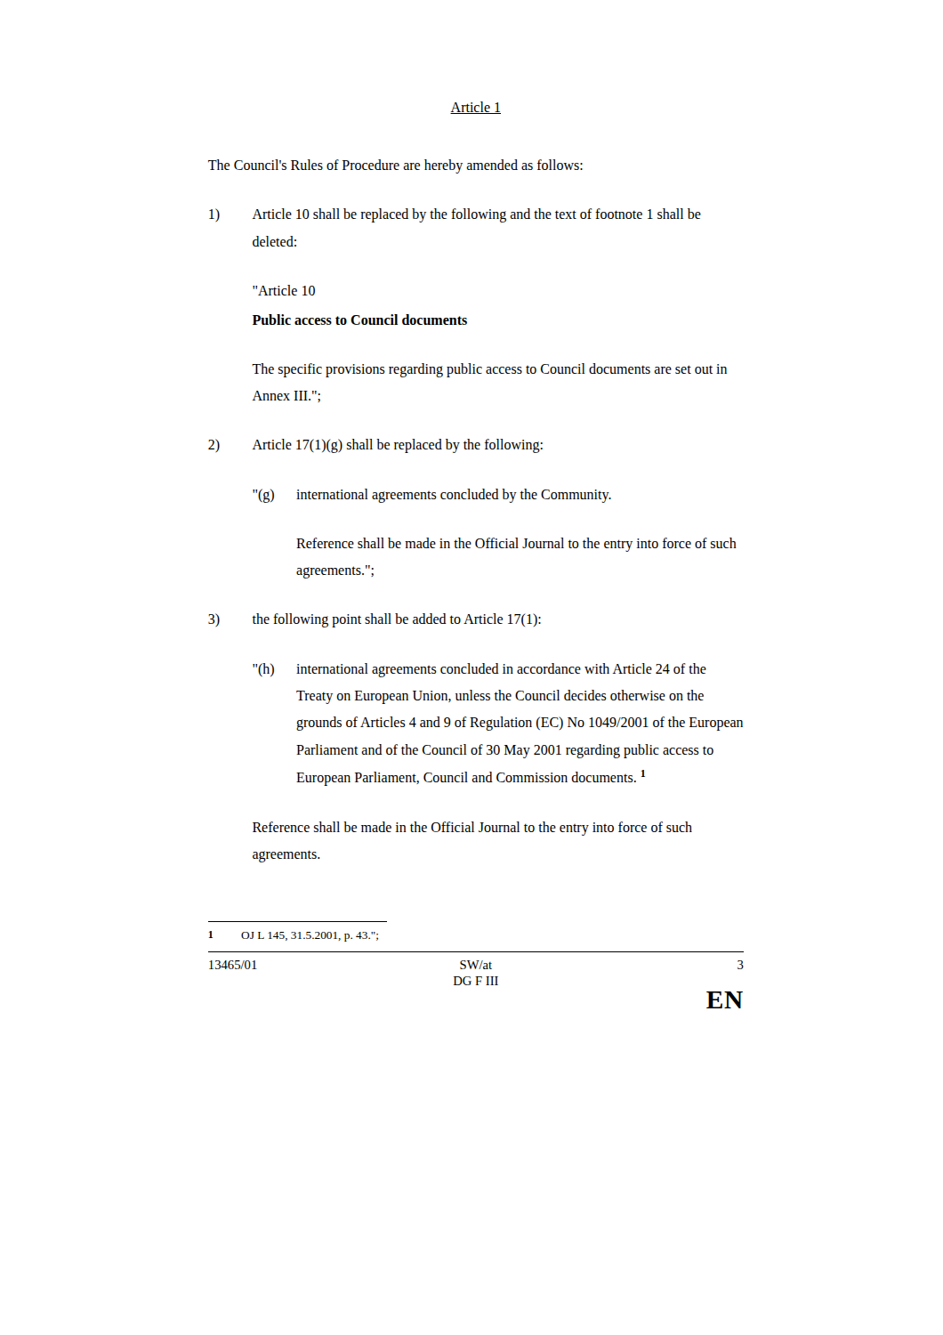Article 1
The Council's Rules of Procedure are hereby amended as follows:
1)
Article 10 shall be replaced by the following and the text of footnote 1 shall be deleted:
"Article 10
Public access to Council documents
The specific provisions regarding public access to Council documents are set out in Annex III.";
2)
Article 17(1)(g) shall be replaced by the following:
"(g)
international agreements concluded by the Community.
Reference shall be made in the Official Journal to the entry into force of such agreements.";
3)
the following point shall be added to Article 17(1):
"(h)
international agreements concluded in accordance with Article 24 of the Treaty on European Union, unless the Council decides otherwise on the grounds of Articles 4 and 9 of Regulation (EC) No 1049/2001 of the European Parliament and of the Council of 30 May 2001 regarding public access to European Parliament, Council and Commission documents. 1
Reference shall be made in the Official Journal to the entry into force of such agreements.
1
OJ L 145, 31.5.2001, p. 43.";
13465/01 SW/at 3 DG F III EN